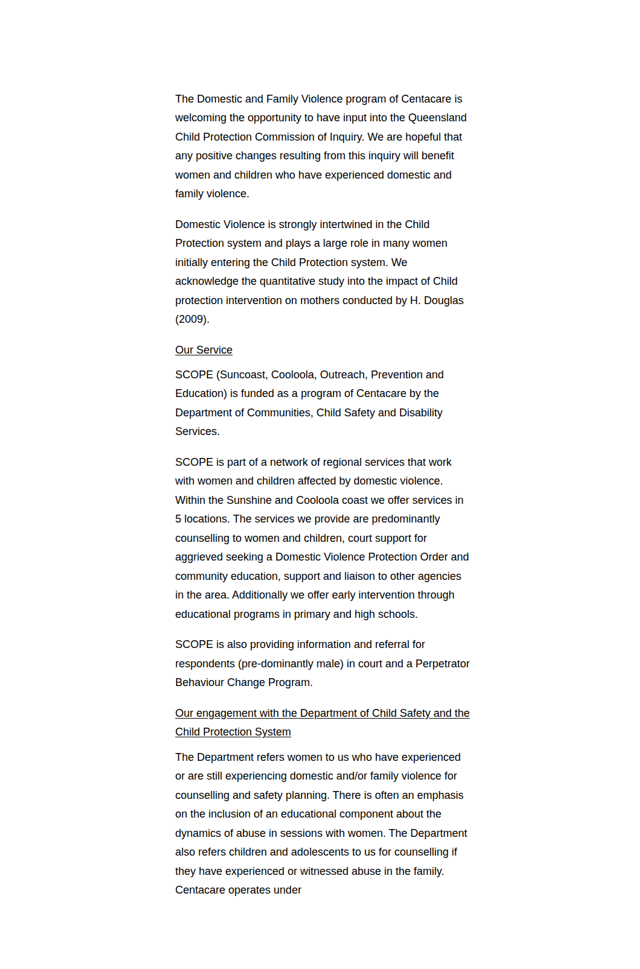The Domestic and Family Violence program of Centacare is welcoming the opportunity to have input into the Queensland Child Protection Commission of Inquiry. We are hopeful that any positive changes resulting from this inquiry will benefit women and children who have experienced domestic and family violence.
Domestic Violence is strongly intertwined in the Child Protection system and plays a large role in many women initially entering the Child Protection system. We acknowledge the quantitative study into the impact of Child protection intervention on mothers conducted by H. Douglas (2009).
Our Service
SCOPE (Suncoast, Cooloola, Outreach, Prevention and Education) is funded as a program of Centacare by the Department of Communities, Child Safety and Disability Services.
SCOPE is part of a network of regional services that work with women and children affected by domestic violence. Within the Sunshine and Cooloola coast we offer services in 5 locations. The services we provide are predominantly counselling to women and children, court support for aggrieved seeking a Domestic Violence Protection Order and community education, support and liaison to other agencies in the area. Additionally we offer early intervention through educational programs in primary and high schools.
SCOPE is also providing information and referral for respondents (pre-dominantly male) in court and a Perpetrator Behaviour Change Program.
Our engagement with the Department of Child Safety and the Child Protection System
The Department refers women to us who have experienced or are still experiencing domestic and/or family violence for counselling and safety planning. There is often an emphasis on the inclusion of an educational component about the dynamics of abuse in sessions with women. The Department also refers children and adolescents to us for counselling if they have experienced or witnessed abuse in the family. Centacare operates under